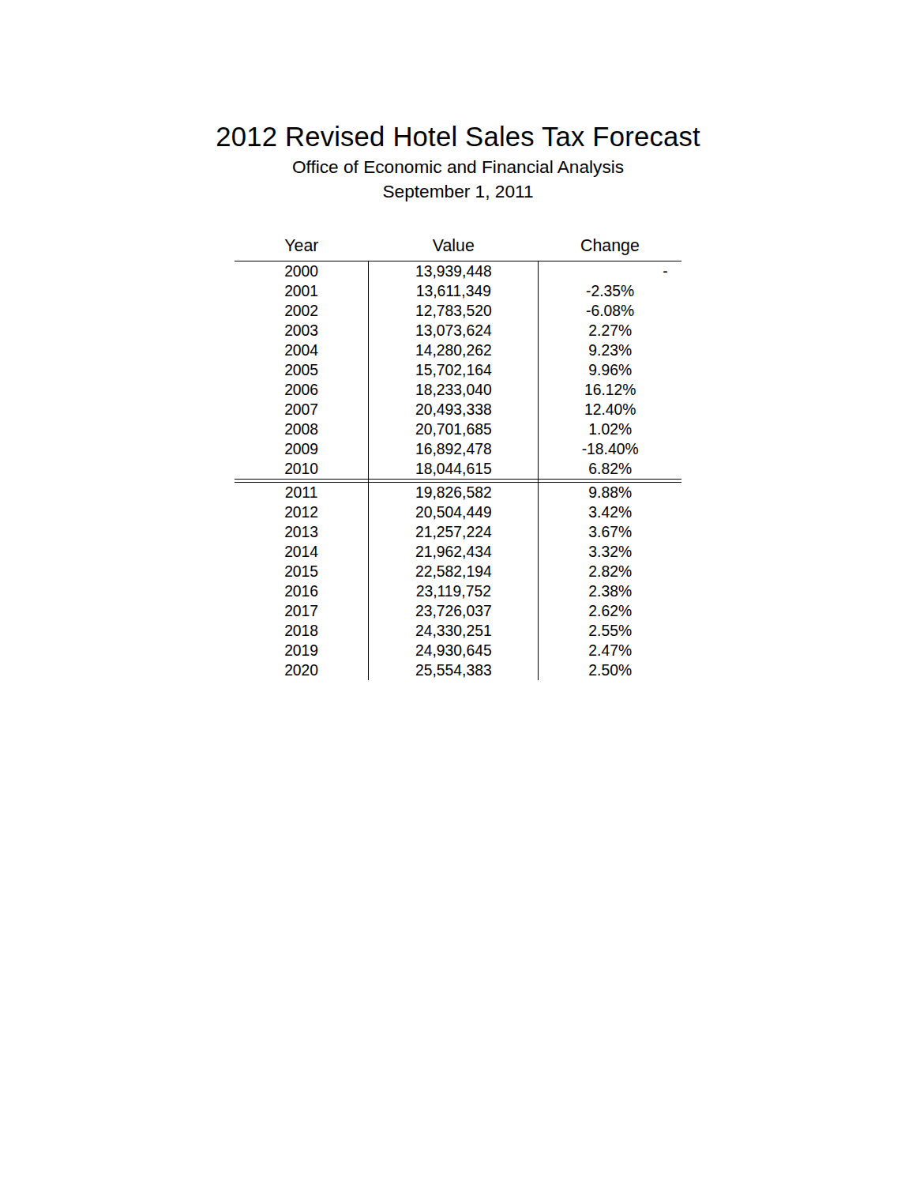2012 Revised Hotel Sales Tax Forecast
Office of Economic and Financial Analysis
September 1, 2011
2012 Revised Hotel Sales Tax Forecast
| Year | Value | Change |
| --- | --- | --- |
| 2000 | 13,939,448 | - |
| 2001 | 13,611,349 | -2.35% |
| 2002 | 12,783,520 | -6.08% |
| 2003 | 13,073,624 | 2.27% |
| 2004 | 14,280,262 | 9.23% |
| 2005 | 15,702,164 | 9.96% |
| 2006 | 18,233,040 | 16.12% |
| 2007 | 20,493,338 | 12.40% |
| 2008 | 20,701,685 | 1.02% |
| 2009 | 16,892,478 | -18.40% |
| 2010 | 18,044,615 | 6.82% |
| 2011 | 19,826,582 | 9.88% |
| 2012 | 20,504,449 | 3.42% |
| 2013 | 21,257,224 | 3.67% |
| 2014 | 21,962,434 | 3.32% |
| 2015 | 22,582,194 | 2.82% |
| 2016 | 23,119,752 | 2.38% |
| 2017 | 23,726,037 | 2.62% |
| 2018 | 24,330,251 | 2.55% |
| 2019 | 24,930,645 | 2.47% |
| 2020 | 25,554,383 | 2.50% |